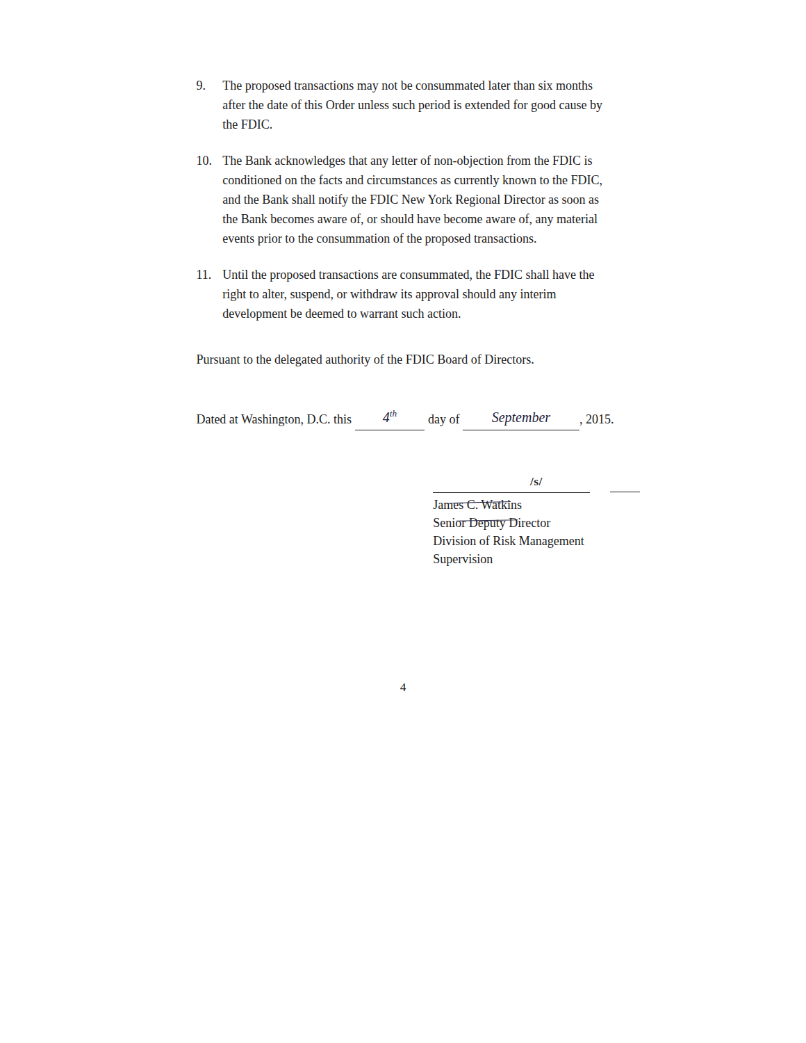9. The proposed transactions may not be consummated later than six months after the date of this Order unless such period is extended for good cause by the FDIC.
10. The Bank acknowledges that any letter of non-objection from the FDIC is conditioned on the facts and circumstances as currently known to the FDIC, and the Bank shall notify the FDIC New York Regional Director as soon as the Bank becomes aware of, or should have become aware of, any material events prior to the consummation of the proposed transactions.
11. Until the proposed transactions are consummated, the FDIC shall have the right to alter, suspend, or withdraw its approval should any interim development be deemed to warrant such action.
Pursuant to the delegated authority of the FDIC Board of Directors.
Dated at Washington, D.C. this 4th day of September, 2015.
/s/
James C. Watkins
Senior Deputy Director
Division of Risk Management Supervision
4